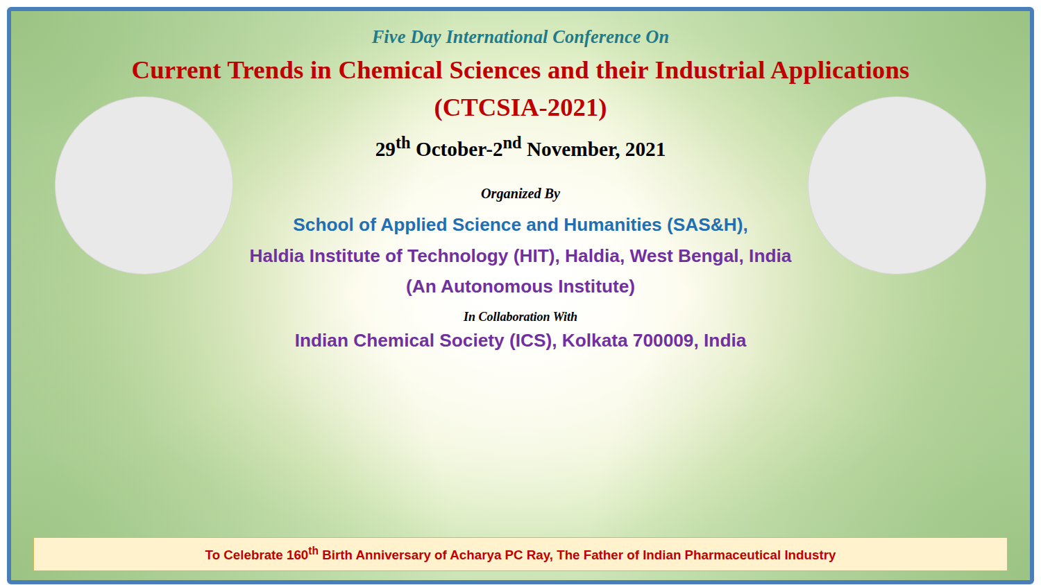Five Day International Conference On
Current Trends in Chemical Sciences and their Industrial Applications
(CTCSIA-2021)
29th October-2nd November, 2021
Organized By
School of Applied Science and Humanities (SAS&H),
Haldia Institute of Technology (HIT), Haldia, West Bengal, India
(An Autonomous Institute)
In Collaboration With
Indian Chemical Society (ICS), Kolkata 700009, India
To Celebrate 160th Birth Anniversary of Acharya PC Ray, The Father of Indian Pharmaceutical Industry